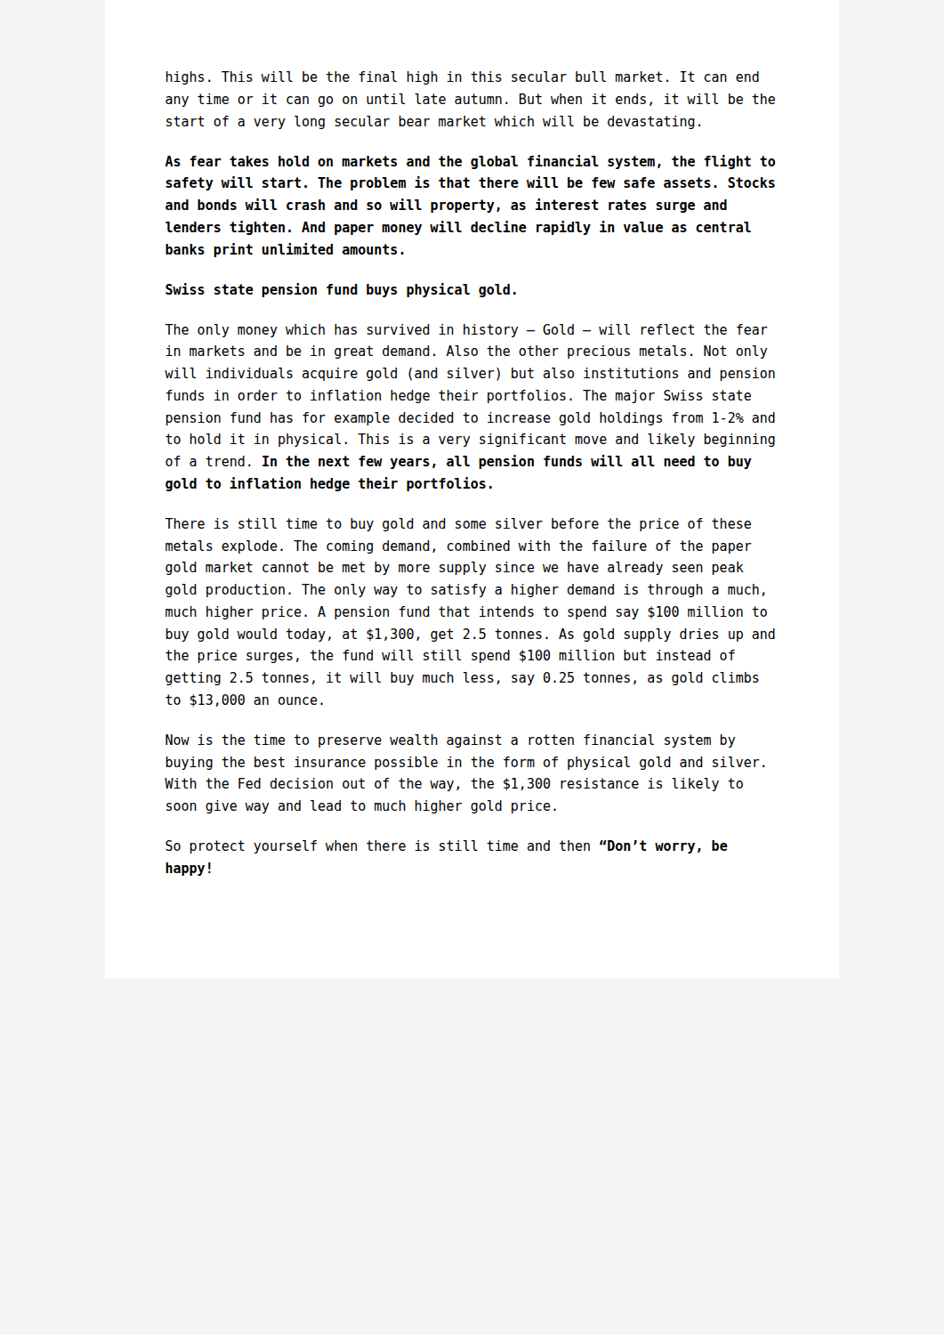highs. This will be the final high in this secular bull market. It can end any time or it can go on until late autumn. But when it ends, it will be the start of a very long secular bear market which will be devastating.
As fear takes hold on markets and the global financial system, the flight to safety will start. The problem is that there will be few safe assets. Stocks and bonds will crash and so will property, as interest rates surge and lenders tighten. And paper money will decline rapidly in value as central banks print unlimited amounts.
Swiss state pension fund buys physical gold.
The only money which has survived in history — Gold — will reflect the fear in markets and be in great demand. Also the other precious metals. Not only will individuals acquire gold (and silver) but also institutions and pension funds in order to inflation hedge their portfolios. The major Swiss state pension fund has for example decided to increase gold holdings from 1-2% and to hold it in physical. This is a very significant move and likely beginning of a trend. In the next few years, all pension funds will all need to buy gold to inflation hedge their portfolios.
There is still time to buy gold and some silver before the price of these metals explode. The coming demand, combined with the failure of the paper gold market cannot be met by more supply since we have already seen peak gold production. The only way to satisfy a higher demand is through a much, much higher price. A pension fund that intends to spend say $100 million to buy gold would today, at $1,300, get 2.5 tonnes. As gold supply dries up and the price surges, the fund will still spend $100 million but instead of getting 2.5 tonnes, it will buy much less, say 0.25 tonnes, as gold climbs to $13,000 an ounce.
Now is the time to preserve wealth against a rotten financial system by buying the best insurance possible in the form of physical gold and silver. With the Fed decision out of the way, the $1,300 resistance is likely to soon give way and lead to much higher gold price.
So protect yourself when there is still time and then “Don’t worry, be happy!